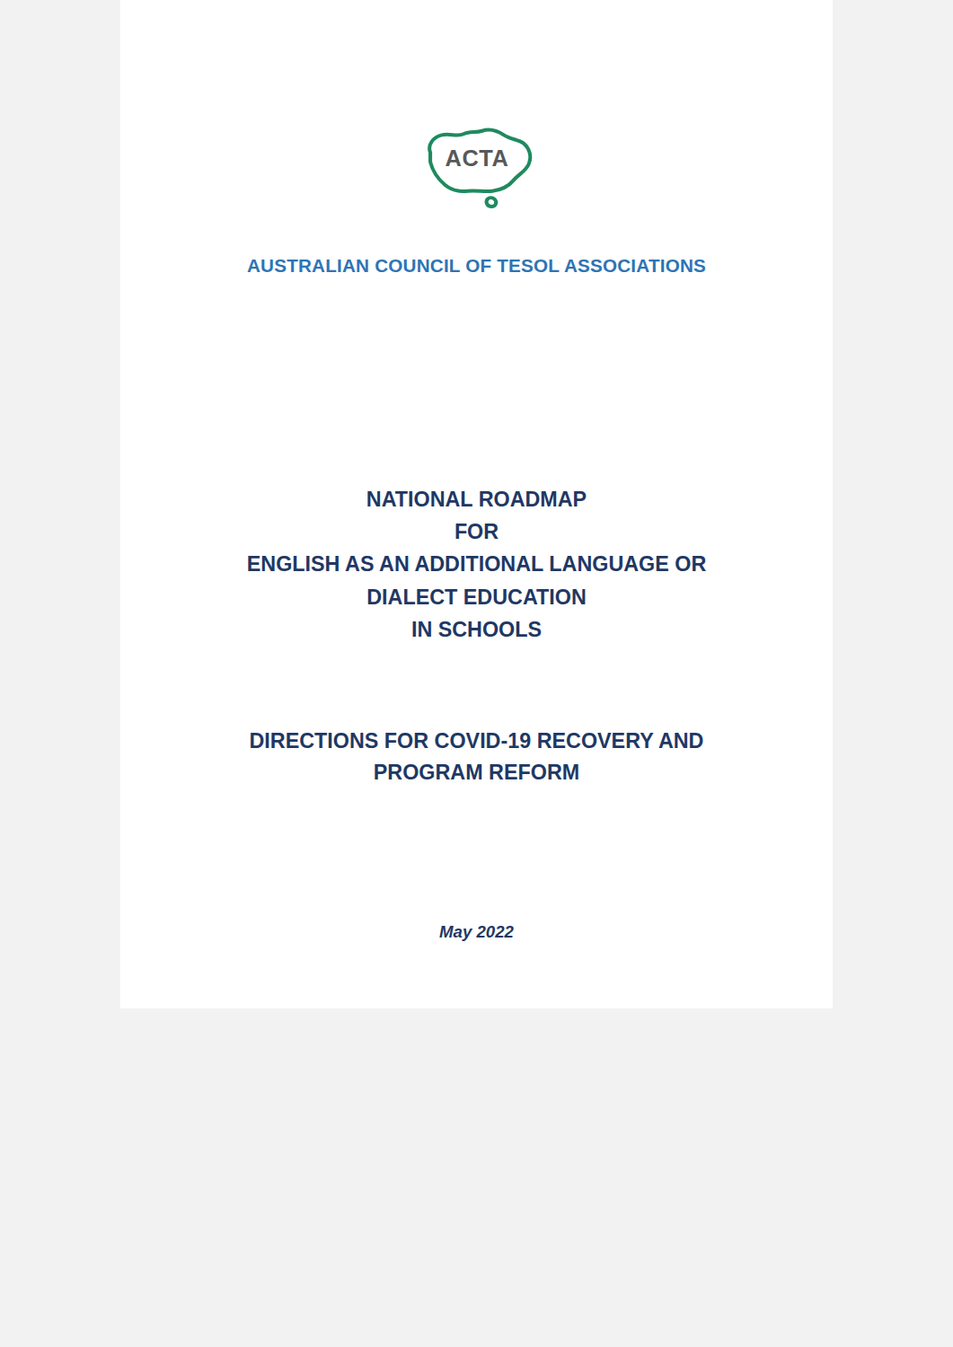ACTA logo ACTA
Australian Council of TESOL Associations
National Roadmap
for
English as an Additional Language or Dialect Education
in Schools
Directions for COVID-19 Recovery and Program Reform
May 2022